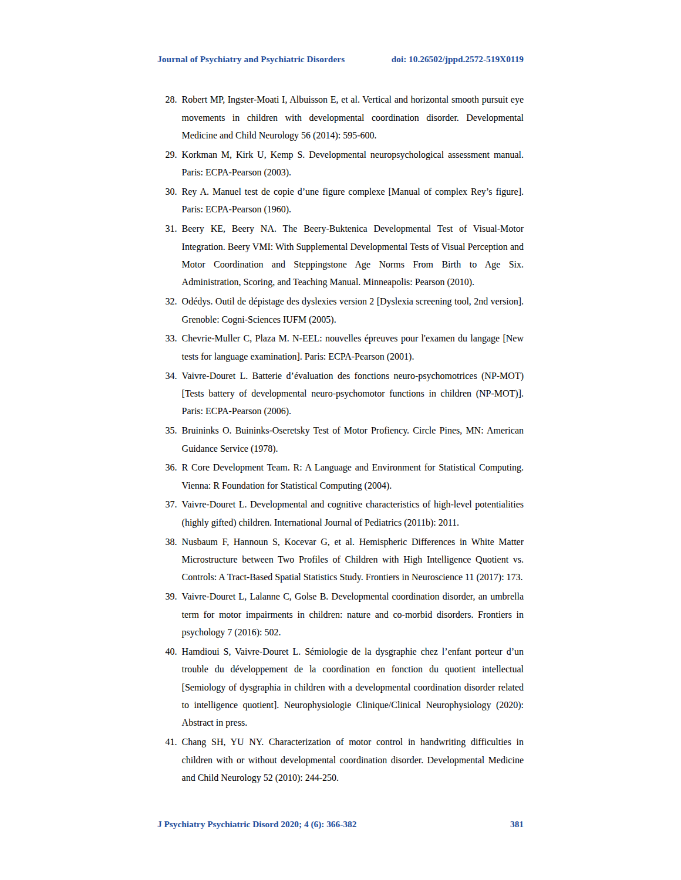Journal of Psychiatry and Psychiatric Disorders doi: 10.26502/jppd.2572-519X0119
28. Robert MP, Ingster-Moati I, Albuisson E, et al. Vertical and horizontal smooth pursuit eye movements in children with developmental coordination disorder. Developmental Medicine and Child Neurology 56 (2014): 595-600.
29. Korkman M, Kirk U, Kemp S. Developmental neuropsychological assessment manual. Paris: ECPA-Pearson (2003).
30. Rey A. Manuel test de copie d’une figure complexe [Manual of complex Rey’s figure]. Paris: ECPA-Pearson (1960).
31. Beery KE, Beery NA. The Beery-Buktenica Developmental Test of Visual-Motor Integration. Beery VMI: With Supplemental Developmental Tests of Visual Perception and Motor Coordination and Steppingstone Age Norms From Birth to Age Six. Administration, Scoring, and Teaching Manual. Minneapolis: Pearson (2010).
32. Odédys. Outil de dépistage des dyslexies version 2 [Dyslexia screening tool, 2nd version]. Grenoble: Cogni-Sciences IUFM (2005).
33. Chevrie-Muller C, Plaza M. N-EEL: nouvelles épreuves pour l'examen du langage [New tests for language examination]. Paris: ECPA-Pearson (2001).
34. Vaivre-Douret L. Batterie d’évaluation des fonctions neuro-psychomotrices (NP-MOT) [Tests battery of developmental neuro-psychomotor functions in children (NP-MOT)]. Paris: ECPA-Pearson (2006).
35. Bruininks O. Buininks-Oseretsky Test of Motor Profiency. Circle Pines, MN: American Guidance Service (1978).
36. R Core Development Team. R: A Language and Environment for Statistical Computing. Vienna: R Foundation for Statistical Computing (2004).
37. Vaivre-Douret L. Developmental and cognitive characteristics of high-level potentialities (highly gifted) children. International Journal of Pediatrics (2011b): 2011.
38. Nusbaum F, Hannoun S, Kocevar G, et al. Hemispheric Differences in White Matter Microstructure between Two Profiles of Children with High Intelligence Quotient vs. Controls: A Tract-Based Spatial Statistics Study. Frontiers in Neuroscience 11 (2017): 173.
39. Vaivre-Douret L, Lalanne C, Golse B. Developmental coordination disorder, an umbrella term for motor impairments in children: nature and co-morbid disorders. Frontiers in psychology 7 (2016): 502.
40. Hamdioui S, Vaivre-Douret L. Sémiologie de la dysgraphie chez l’enfant porteur d’un trouble du développement de la coordination en fonction du quotient intellectual [Semiology of dysgraphia in children with a developmental coordination disorder related to intelligence quotient]. Neurophysiologie Clinique/Clinical Neurophysiology (2020): Abstract in press.
41. Chang SH, YU NY. Characterization of motor control in handwriting difficulties in children with or without developmental coordination disorder. Developmental Medicine and Child Neurology 52 (2010): 244-250.
J Psychiatry Psychiatric Disord 2020; 4 (6): 366-382 381